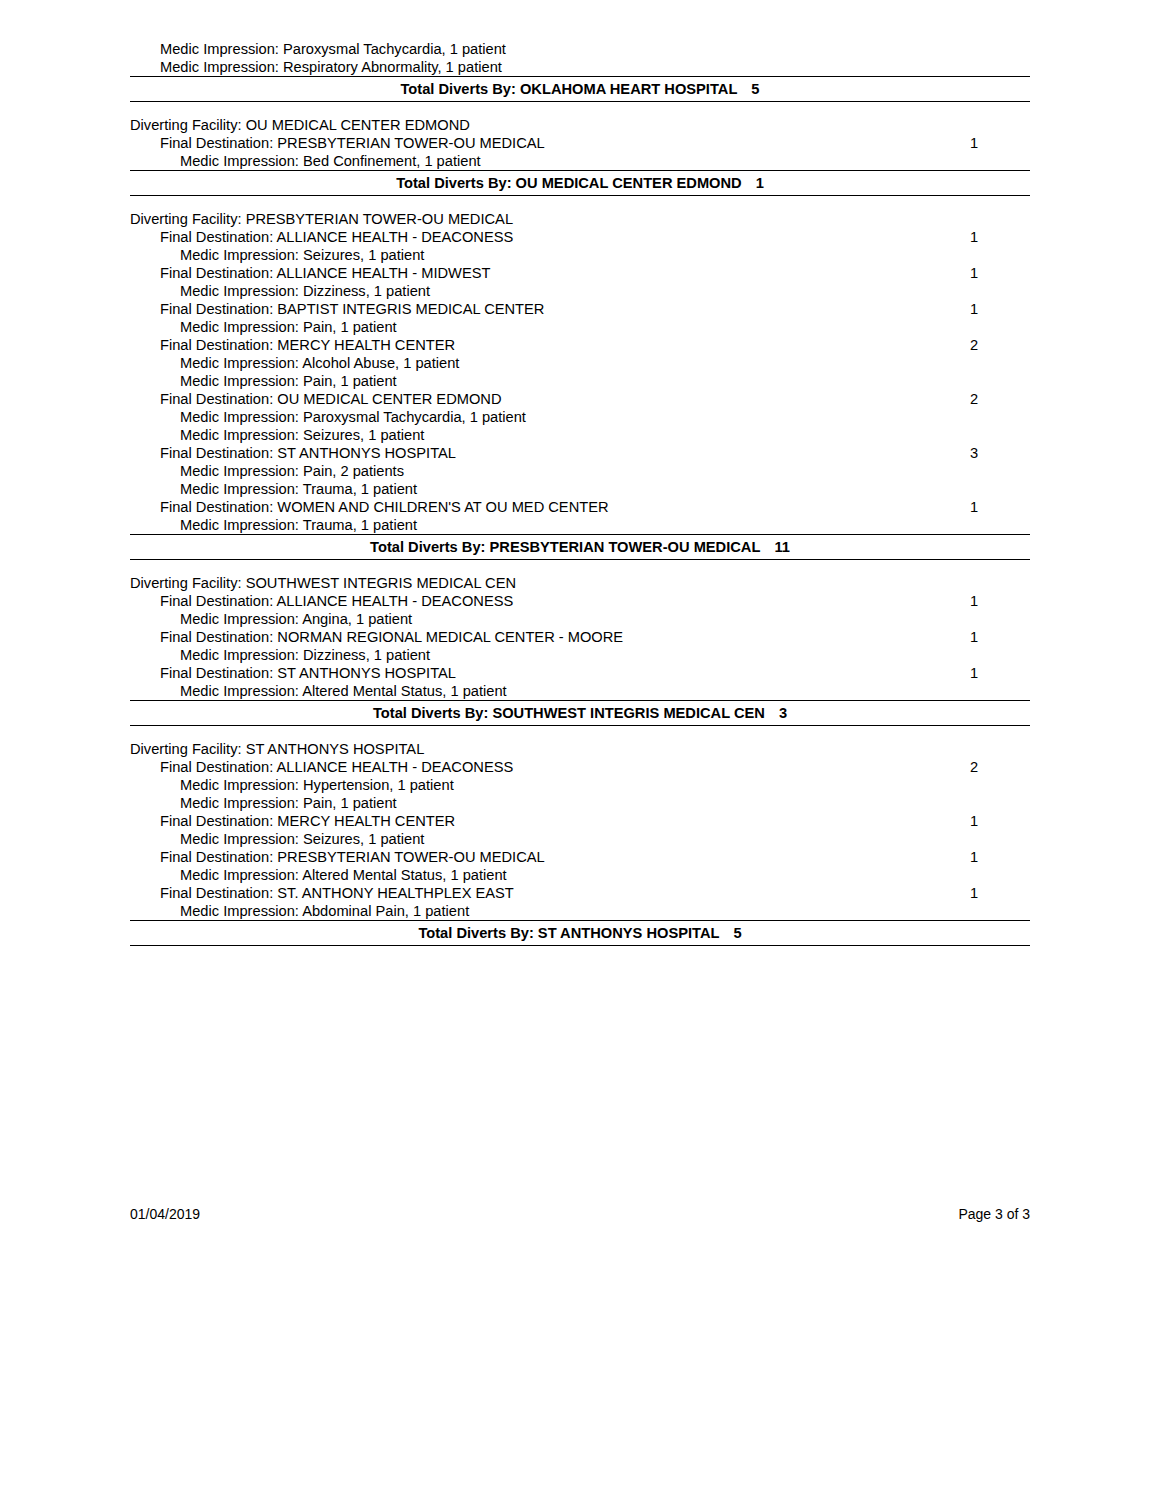Medic Impression: Paroxysmal Tachycardia, 1 patient
Medic Impression: Respiratory Abnormality, 1 patient
Total Diverts By: OKLAHOMA HEART HOSPITAL 5
Diverting Facility: OU MEDICAL CENTER EDMOND
Final Destination: PRESBYTERIAN TOWER-OU MEDICAL 1
Medic Impression: Bed Confinement, 1 patient
Total Diverts By: OU MEDICAL CENTER EDMOND 1
Diverting Facility: PRESBYTERIAN TOWER-OU MEDICAL
Final Destination: ALLIANCE HEALTH - DEACONESS 1
Medic Impression: Seizures, 1 patient
Final Destination: ALLIANCE HEALTH - MIDWEST 1
Medic Impression: Dizziness, 1 patient
Final Destination: BAPTIST INTEGRIS MEDICAL CENTER 1
Medic Impression: Pain, 1 patient
Final Destination: MERCY HEALTH CENTER 2
Medic Impression: Alcohol Abuse, 1 patient
Medic Impression: Pain, 1 patient
Final Destination: OU MEDICAL CENTER EDMOND 2
Medic Impression: Paroxysmal Tachycardia, 1 patient
Medic Impression: Seizures, 1 patient
Final Destination: ST ANTHONYS HOSPITAL 3
Medic Impression: Pain, 2 patients
Medic Impression: Trauma, 1 patient
Final Destination: WOMEN AND CHILDREN'S AT OU MED CENTER 1
Medic Impression: Trauma, 1 patient
Total Diverts By: PRESBYTERIAN TOWER-OU MEDICAL 11
Diverting Facility: SOUTHWEST INTEGRIS MEDICAL CEN
Final Destination: ALLIANCE HEALTH - DEACONESS 1
Medic Impression: Angina, 1 patient
Final Destination: NORMAN REGIONAL MEDICAL CENTER - MOORE 1
Medic Impression: Dizziness, 1 patient
Final Destination: ST ANTHONYS HOSPITAL 1
Medic Impression: Altered Mental Status, 1 patient
Total Diverts By: SOUTHWEST INTEGRIS MEDICAL CEN 3
Diverting Facility: ST ANTHONYS HOSPITAL
Final Destination: ALLIANCE HEALTH - DEACONESS 2
Medic Impression: Hypertension, 1 patient
Medic Impression: Pain, 1 patient
Final Destination: MERCY HEALTH CENTER 1
Medic Impression: Seizures, 1 patient
Final Destination: PRESBYTERIAN TOWER-OU MEDICAL 1
Medic Impression: Altered Mental Status, 1 patient
Final Destination: ST. ANTHONY HEALTHPLEX EAST 1
Medic Impression: Abdominal Pain, 1 patient
Total Diverts By: ST ANTHONYS HOSPITAL 5
01/04/2019 Page 3 of 3